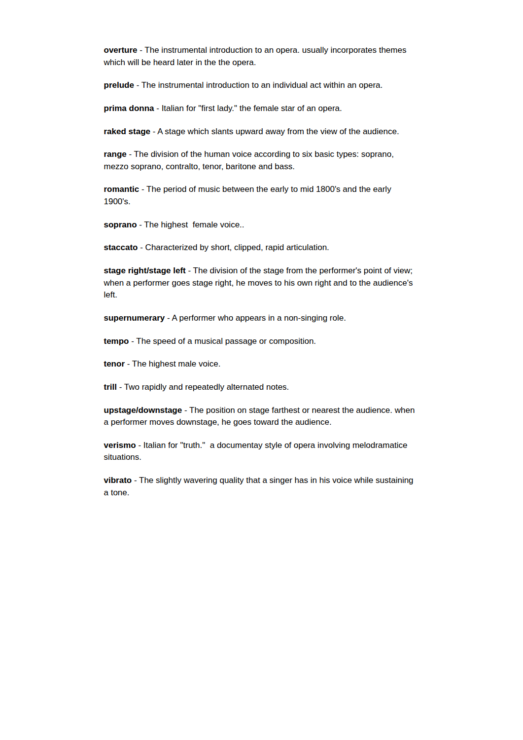overture
- The instrumental introduction to an opera. usually incorporates themes which will be heard later in the the opera.
prelude
- The instrumental introduction to an individual act within an opera.
prima donna
- Italian for "first lady." the female star of an opera.
raked stage
- A stage which slants upward away from the view of the audience.
range
- The division of the human voice according to six basic types: soprano, mezzo soprano, contralto, tenor, baritone and bass.
romantic
- The period of music between the early to mid 1800's and the early 1900's.
soprano
- The highest female voice..
staccato
- Characterized by short, clipped, rapid articulation.
stage right/stage left
- The division of the stage from the performer's point of view; when a performer goes stage right, he moves to his own right and to the audience's left.
supernumerary
- A performer who appears in a non-singing role.
tempo
- The speed of a musical passage or composition.
tenor
- The highest male voice.
trill
- Two rapidly and repeatedly alternated notes.
upstage/downstage
- The position on stage farthest or nearest the audience. when a performer moves downstage, he goes toward the audience.
verismo
- Italian for "truth." a documentay style of opera involving melodramatice situations.
vibrato
- The slightly wavering quality that a singer has in his voice while sustaining a tone.